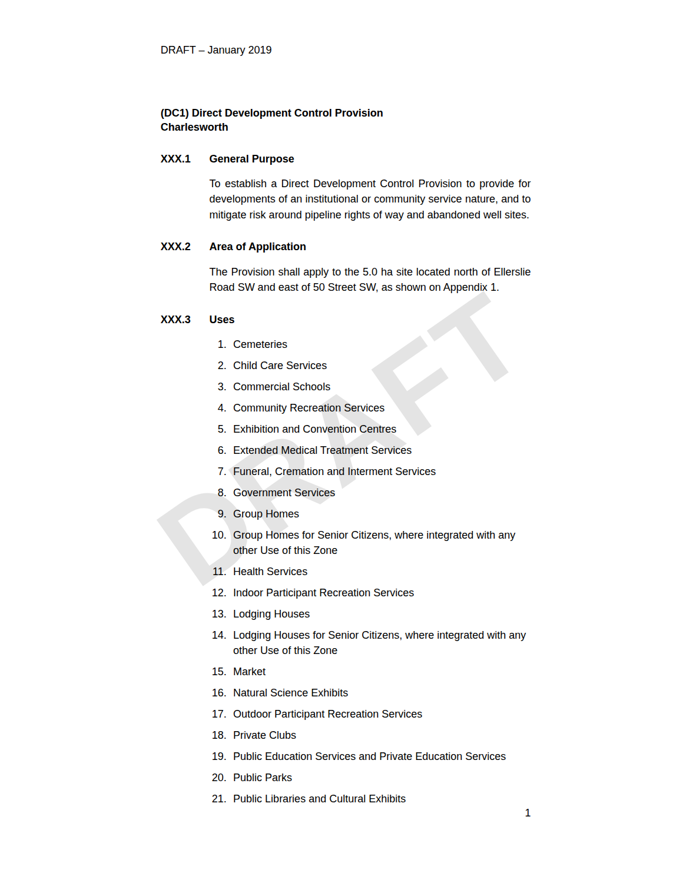DRAFT
DRAFT – January 2019
(DC1) Direct Development Control Provision
Charlesworth
XXX.1 General Purpose
To establish a Direct Development Control Provision to provide for developments of an institutional or community service nature, and to mitigate risk around pipeline rights of way and abandoned well sites.
XXX.2 Area of Application
The Provision shall apply to the 5.0 ha site located north of Ellerslie Road SW and east of 50 Street SW, as shown on Appendix 1.
XXX.3 Uses
Cemeteries
Child Care Services
Commercial Schools
Community Recreation Services
Exhibition and Convention Centres
Extended Medical Treatment Services
Funeral, Cremation and Interment Services
Government Services
Group Homes
Group Homes for Senior Citizens, where integrated with any other Use of this Zone
Health Services
Indoor Participant Recreation Services
Lodging Houses
Lodging Houses for Senior Citizens, where integrated with any other Use of this Zone
Market
Natural Science Exhibits
Outdoor Participant Recreation Services
Private Clubs
Public Education Services and Private Education Services
Public Parks
Public Libraries and Cultural Exhibits
1